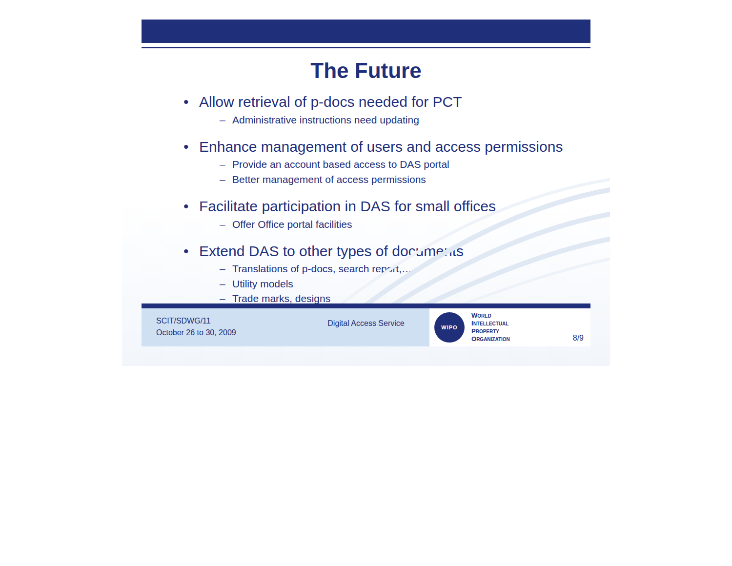The Future
Allow retrieval of p-docs needed for PCT
Administrative instructions need updating
Enhance management of users and access permissions
Provide an account based access to DAS portal
Better management of access permissions
Facilitate participation in DAS for small offices
Offer Office portal facilities
Extend DAS to other types of documents
Translations of p-docs, search report,…
Utility models
Trade marks, designs
SCIT/SDWG/11
October 26 to 30, 2009
Digital Access Service
WIPO
WORLD
INTELLECTUAL
PROPERTY
ORGANIZATION
8/9